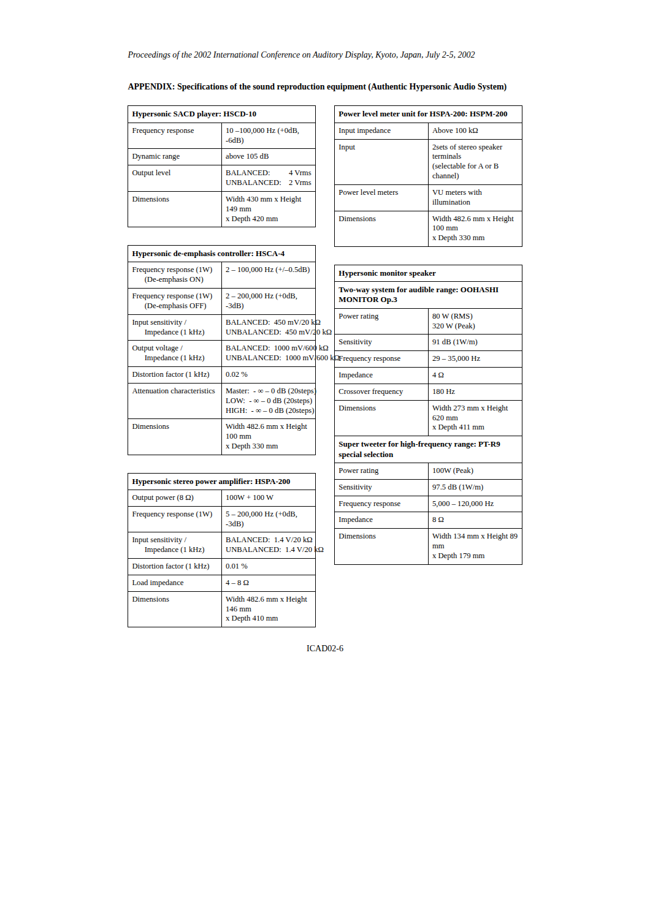Proceedings of the 2002 International Conference on Auditory Display, Kyoto, Japan, July 2-5, 2002
APPENDIX: Specifications of the sound reproduction equipment (Authentic Hypersonic Audio System)
| Hypersonic SACD player: HSCD-10 |
| --- |
| Frequency response | 10 –100,000 Hz (+0dB, -6dB) |
| Dynamic range | above 105 dB |
| Output level | BALANCED: 4 Vrms UNBALANCED: 2 Vrms |
| Dimensions | Width 430 mm x Height 149 mm x Depth 420 mm |
| Hypersonic de-emphasis controller: HSCA-4 |
| --- |
| Frequency response (1W) (De-emphasis ON) | 2 – 100,000 Hz (+/–0.5dB) |
| Frequency response (1W) (De-emphasis OFF) | 2 – 200,000 Hz (+0dB, -3dB) |
| Input sensitivity / Impedance (1 kHz) | BALANCED: 450 mV/20 kΩ UNBALANCED: 450 mV/20 kΩ |
| Output voltage / Impedance (1 kHz) | BALANCED: 1000 mV/600 kΩ UNBALANCED: 1000 mV/600 kΩ |
| Distortion factor (1 kHz) | 0.02 % |
| Attenuation characteristics | Master: - ∞ – 0 dB (20steps) LOW: - ∞ – 0 dB (20steps) HIGH: - ∞ – 0 dB (20steps) |
| Dimensions | Width 482.6 mm x Height 100 mm x Depth 330 mm |
| Hypersonic stereo power amplifier: HSPA-200 |
| --- |
| Output power (8 Ω) | 100W + 100 W |
| Frequency response (1W) | 5 – 200,000 Hz (+0dB, -3dB) |
| Input sensitivity / Impedance (1 kHz) | BALANCED: 1.4 V/20 kΩ UNBALANCED: 1.4 V/20 kΩ |
| Distortion factor (1 kHz) | 0.01 % |
| Load impedance | 4 – 8 Ω |
| Dimensions | Width 482.6 mm x Height 146 mm x Depth 410 mm |
| Power level meter unit for HSPA-200: HSPM-200 |
| --- |
| Input impedance | Above 100 kΩ |
| Input | 2sets of stereo speaker terminals (selectable for A or B channel) |
| Power level meters | VU meters with illumination |
| Dimensions | Width 482.6 mm x Height 100 mm x Depth 330 mm |
| Hypersonic monitor speaker |
| --- |
| Two-way system for audible range: OOHASHI MONITOR Op.3 |
| Power rating | 80 W (RMS) 320 W (Peak) |
| Sensitivity | 91 dB (1W/m) |
| Frequency response | 29 – 35,000 Hz |
| Impedance | 4 Ω |
| Crossover frequency | 180 Hz |
| Dimensions | Width 273 mm x Height 620 mm x Depth 411 mm |
| Super tweeter for high-frequency range: PT-R9 special selection |
| Power rating | 100W (Peak) |
| Sensitivity | 97.5 dB (1W/m) |
| Frequency response | 5,000 – 120,000 Hz |
| Impedance | 8 Ω |
| Dimensions | Width 134 mm x Height 89 mm x Depth 179 mm |
ICAD02-6